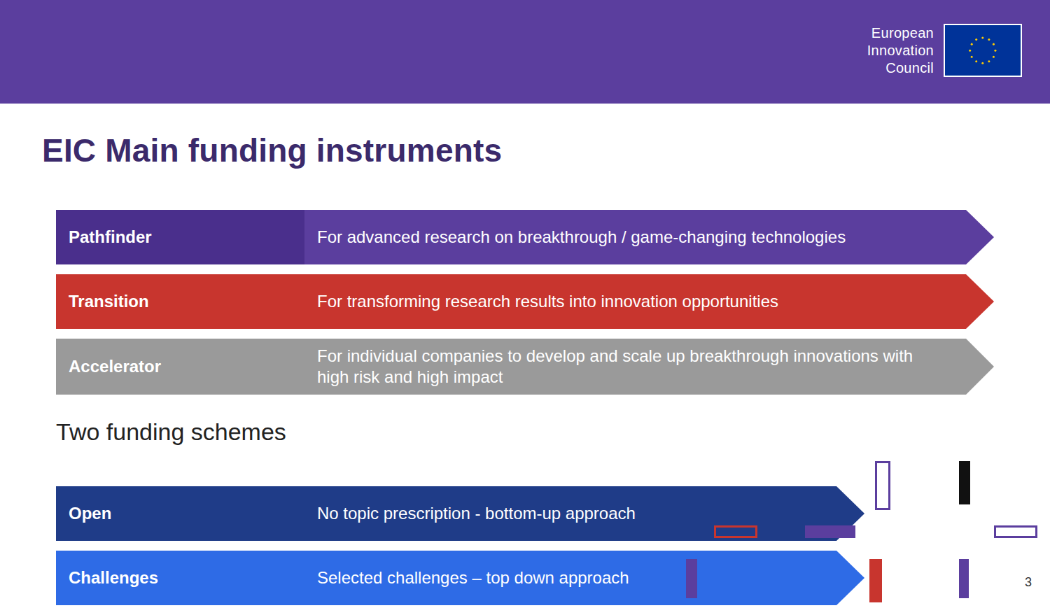European
Innovation
Council
EIC Main funding instruments
Pathfinder
For advanced research on breakthrough / game-changing technologies
Transition
For transforming research results into innovation opportunities
Accelerator
For individual companies to develop and scale up breakthrough innovations with high risk and high impact
Two funding schemes
Open
No topic prescription - bottom-up approach
Challenges
Selected challenges – top down approach
3